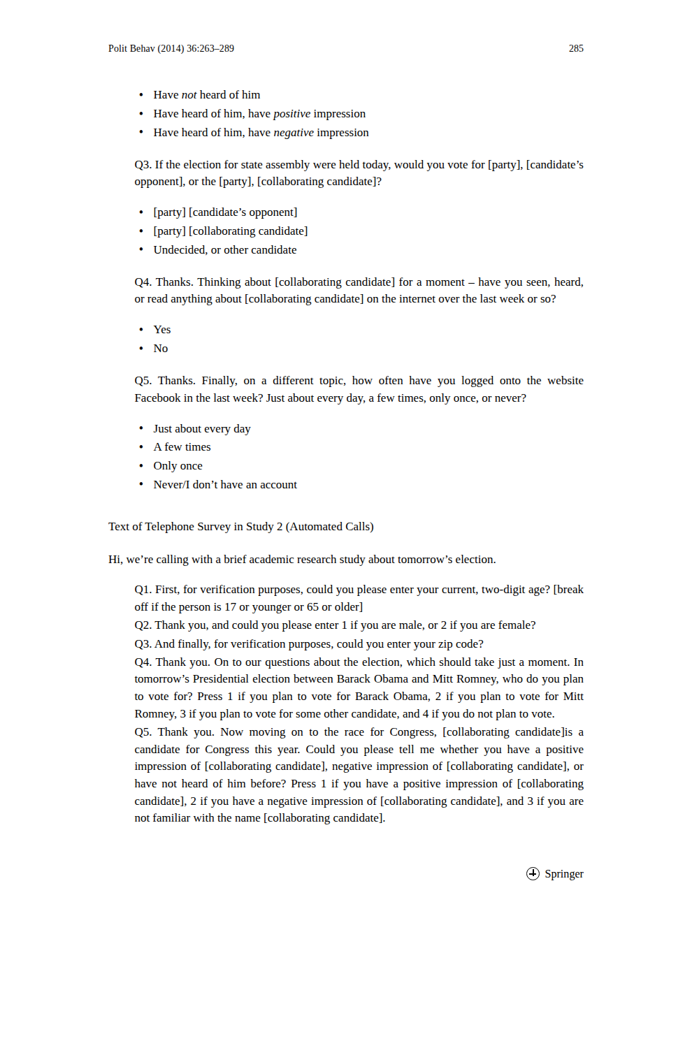Polit Behav (2014) 36:263–289 285
Have not heard of him
Have heard of him, have positive impression
Have heard of him, have negative impression
Q3. If the election for state assembly were held today, would you vote for [party], [candidate’s opponent], or the [party], [collaborating candidate]?
[party] [candidate’s opponent]
[party] [collaborating candidate]
Undecided, or other candidate
Q4. Thanks. Thinking about [collaborating candidate] for a moment – have you seen, heard, or read anything about [collaborating candidate] on the internet over the last week or so?
Yes
No
Q5. Thanks. Finally, on a different topic, how often have you logged onto the website Facebook in the last week? Just about every day, a few times, only once, or never?
Just about every day
A few times
Only once
Never/I don’t have an account
Text of Telephone Survey in Study 2 (Automated Calls)
Hi, we’re calling with a brief academic research study about tomorrow’s election.
Q1. First, for verification purposes, could you please enter your current, two-digit age? [break off if the person is 17 or younger or 65 or older]
Q2. Thank you, and could you please enter 1 if you are male, or 2 if you are female?
Q3. And finally, for verification purposes, could you enter your zip code?
Q4. Thank you. On to our questions about the election, which should take just a moment. In tomorrow’s Presidential election between Barack Obama and Mitt Romney, who do you plan to vote for? Press 1 if you plan to vote for Barack Obama, 2 if you plan to vote for Mitt Romney, 3 if you plan to vote for some other candidate, and 4 if you do not plan to vote.
Q5. Thank you. Now moving on to the race for Congress, [collaborating candidate]is a candidate for Congress this year. Could you please tell me whether you have a positive impression of [collaborating candidate], negative impression of [collaborating candidate], or have not heard of him before? Press 1 if you have a positive impression of [collaborating candidate], 2 if you have a negative impression of [collaborating candidate], and 3 if you are not familiar with the name [collaborating candidate].
Springer